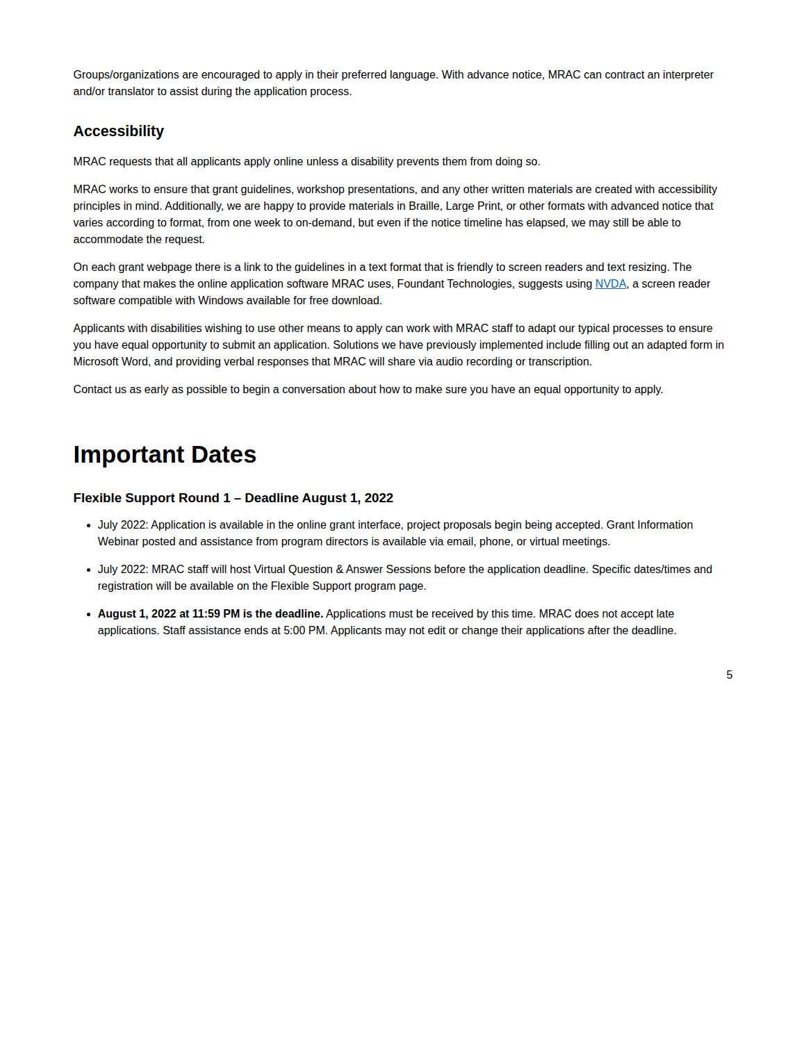Groups/organizations are encouraged to apply in their preferred language. With advance notice, MRAC can contract an interpreter and/or translator to assist during the application process.
Accessibility
MRAC requests that all applicants apply online unless a disability prevents them from doing so.
MRAC works to ensure that grant guidelines, workshop presentations, and any other written materials are created with accessibility principles in mind. Additionally, we are happy to provide materials in Braille, Large Print, or other formats with advanced notice that varies according to format, from one week to on-demand, but even if the notice timeline has elapsed, we may still be able to accommodate the request.
On each grant webpage there is a link to the guidelines in a text format that is friendly to screen readers and text resizing. The company that makes the online application software MRAC uses, Foundant Technologies, suggests using NVDA, a screen reader software compatible with Windows available for free download.
Applicants with disabilities wishing to use other means to apply can work with MRAC staff to adapt our typical processes to ensure you have equal opportunity to submit an application. Solutions we have previously implemented include filling out an adapted form in Microsoft Word, and providing verbal responses that MRAC will share via audio recording or transcription.
Contact us as early as possible to begin a conversation about how to make sure you have an equal opportunity to apply.
Important Dates
Flexible Support Round 1 – Deadline August 1, 2022
July 2022: Application is available in the online grant interface, project proposals begin being accepted. Grant Information Webinar posted and assistance from program directors is available via email, phone, or virtual meetings.
July 2022: MRAC staff will host Virtual Question & Answer Sessions before the application deadline. Specific dates/times and registration will be available on the Flexible Support program page.
August 1, 2022 at 11:59 PM is the deadline. Applications must be received by this time. MRAC does not accept late applications. Staff assistance ends at 5:00 PM. Applicants may not edit or change their applications after the deadline.
5